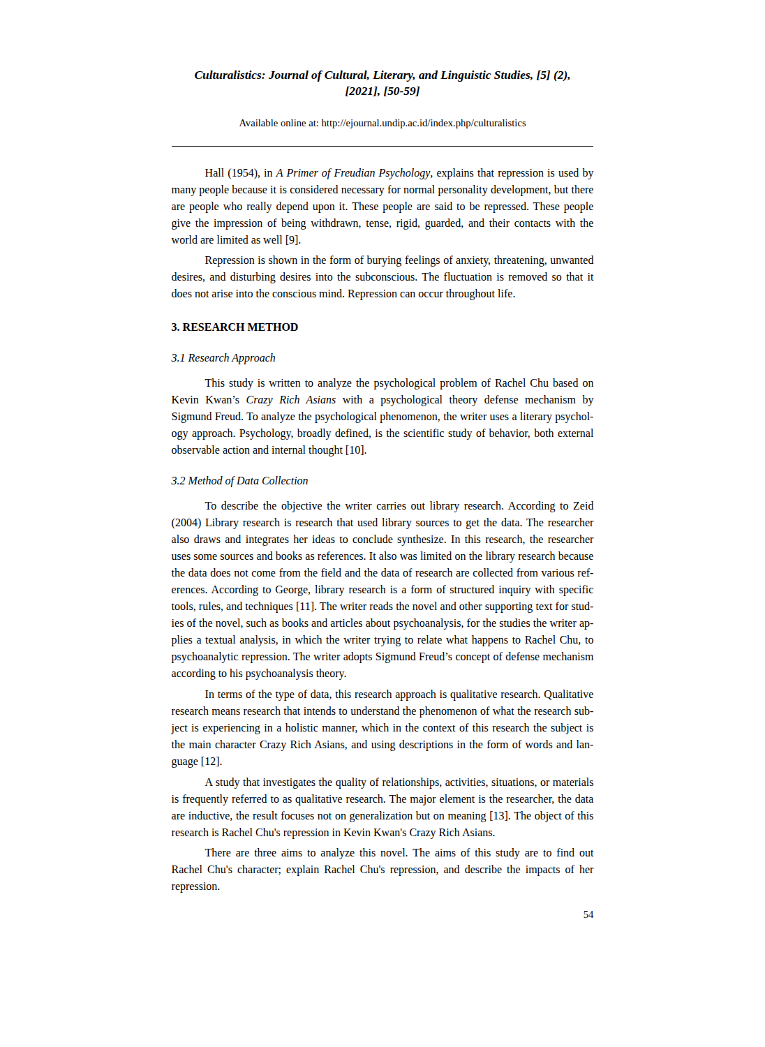Culturalistics: Journal of Cultural, Literary, and Linguistic Studies, [5] (2),
[2021], [50-59]
Available online at: http://ejournal.undip.ac.id/index.php/culturalistics
Hall (1954), in A Primer of Freudian Psychology, explains that repression is used by many people because it is considered necessary for normal personality development, but there are people who really depend upon it. These people are said to be repressed. These people give the impression of being withdrawn, tense, rigid, guarded, and their contacts with the world are limited as well [9].
Repression is shown in the form of burying feelings of anxiety, threatening, unwanted desires, and disturbing desires into the subconscious. The fluctuation is removed so that it does not arise into the conscious mind. Repression can occur throughout life.
3. RESEARCH METHOD
3.1 Research Approach
This study is written to analyze the psychological problem of Rachel Chu based on Kevin Kwan’s Crazy Rich Asians with a psychological theory defense mechanism by Sigmund Freud. To analyze the psychological phenomenon, the writer uses a literary psychology approach. Psychology, broadly defined, is the scientific study of behavior, both external observable action and internal thought [10].
3.2 Method of Data Collection
To describe the objective the writer carries out library research. According to Zeid (2004) Library research is research that used library sources to get the data. The researcher also draws and integrates her ideas to conclude synthesize. In this research, the researcher uses some sources and books as references. It also was limited on the library research because the data does not come from the field and the data of research are collected from various references. According to George, library research is a form of structured inquiry with specific tools, rules, and techniques [11]. The writer reads the novel and other supporting text for studies of the novel, such as books and articles about psychoanalysis, for the studies the writer applies a textual analysis, in which the writer trying to relate what happens to Rachel Chu, to psychoanalytic repression. The writer adopts Sigmund Freud’s concept of defense mechanism according to his psychoanalysis theory.
In terms of the type of data, this research approach is qualitative research. Qualitative research means research that intends to understand the phenomenon of what the research subject is experiencing in a holistic manner, which in the context of this research the subject is the main character Crazy Rich Asians, and using descriptions in the form of words and language [12].
A study that investigates the quality of relationships, activities, situations, or materials is frequently referred to as qualitative research. The major element is the researcher, the data are inductive, the result focuses not on generalization but on meaning [13]. The object of this research is Rachel Chu's repression in Kevin Kwan's Crazy Rich Asians.
There are three aims to analyze this novel. The aims of this study are to find out Rachel Chu's character; explain Rachel Chu's repression, and describe the impacts of her repression.
54